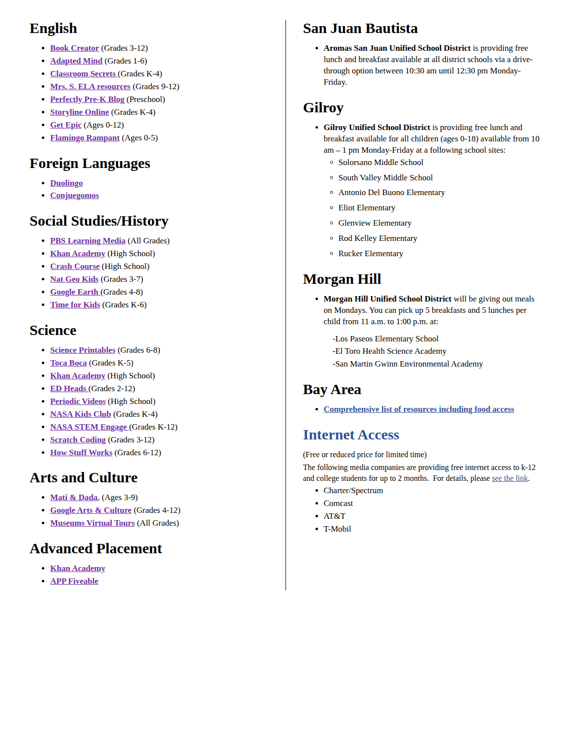English
Book Creator (Grades 3-12)
Adapted Mind (Grades 1-6)
Classroom Secrets (Grades K-4)
Mrs. S. ELA resources (Grades 9-12)
Perfectly Pre-K Blog (Preschool)
Storyline Online (Grades K-4)
Get Epic (Ages 0-12)
Flamingo Rampant (Ages 0-5)
Foreign Languages
Duolingo
Conjuegomos
Social Studies/History
PBS Learning Media (All Grades)
Khan Academy (High School)
Crash Course (High School)
Nat Geo Kids (Grades 3-7)
Google Earth (Grades 4-8)
Time for Kids (Grades K-6)
Science
Science Printables (Grades 6-8)
Toca Boca (Grades K-5)
Khan Academy (High School)
ED Heads (Grades 2-12)
Periodic Videos (High School)
NASA Kids Club (Grades K-4)
NASA STEM Engage (Grades K-12)
Scratch Coding (Grades 3-12)
How Stuff Works (Grades 6-12)
Arts and Culture
Mati & Dada, (Ages 3-9)
Google Arts & Culture (Grades 4-12)
Museums Virtual Tours (All Grades)
Advanced Placement
Khan Academy
APP Fiveable
San Juan Bautista
Aromas San Juan Unified School District is providing free lunch and breakfast available at all district schools via a drive-through option between 10:30 am until 12:30 pm Monday-Friday.
Gilroy
Gilroy Unified School District is providing free lunch and breakfast available for all children (ages 0-18) available from 10 am – 1 pm Monday-Friday at a following school sites:
Solorsano Middle School
South Valley Middle School
Antonio Del Buono Elementary
Eliot Elementary
Glenview Elementary
Rod Kelley Elementary
Rucker Elementary
Morgan Hill
Morgan Hill Unified School District will be giving out meals on Mondays. You can pick up 5 breakfasts and 5 lunches per child from 11 a.m. to 1:00 p.m. at:
-Los Paseos Elementary School
-El Toro Health Science Academy
-San Martin Gwinn Environmental Academy
Bay Area
Comprehensive list of resources including food access
Internet Access
(Free or reduced price for limited time)
The following media companies are providing free internet access to k-12 and college students for up to 2 months. For details, please see the link.
Charter/Spectrum
Comcast
AT&T
T-Mobil